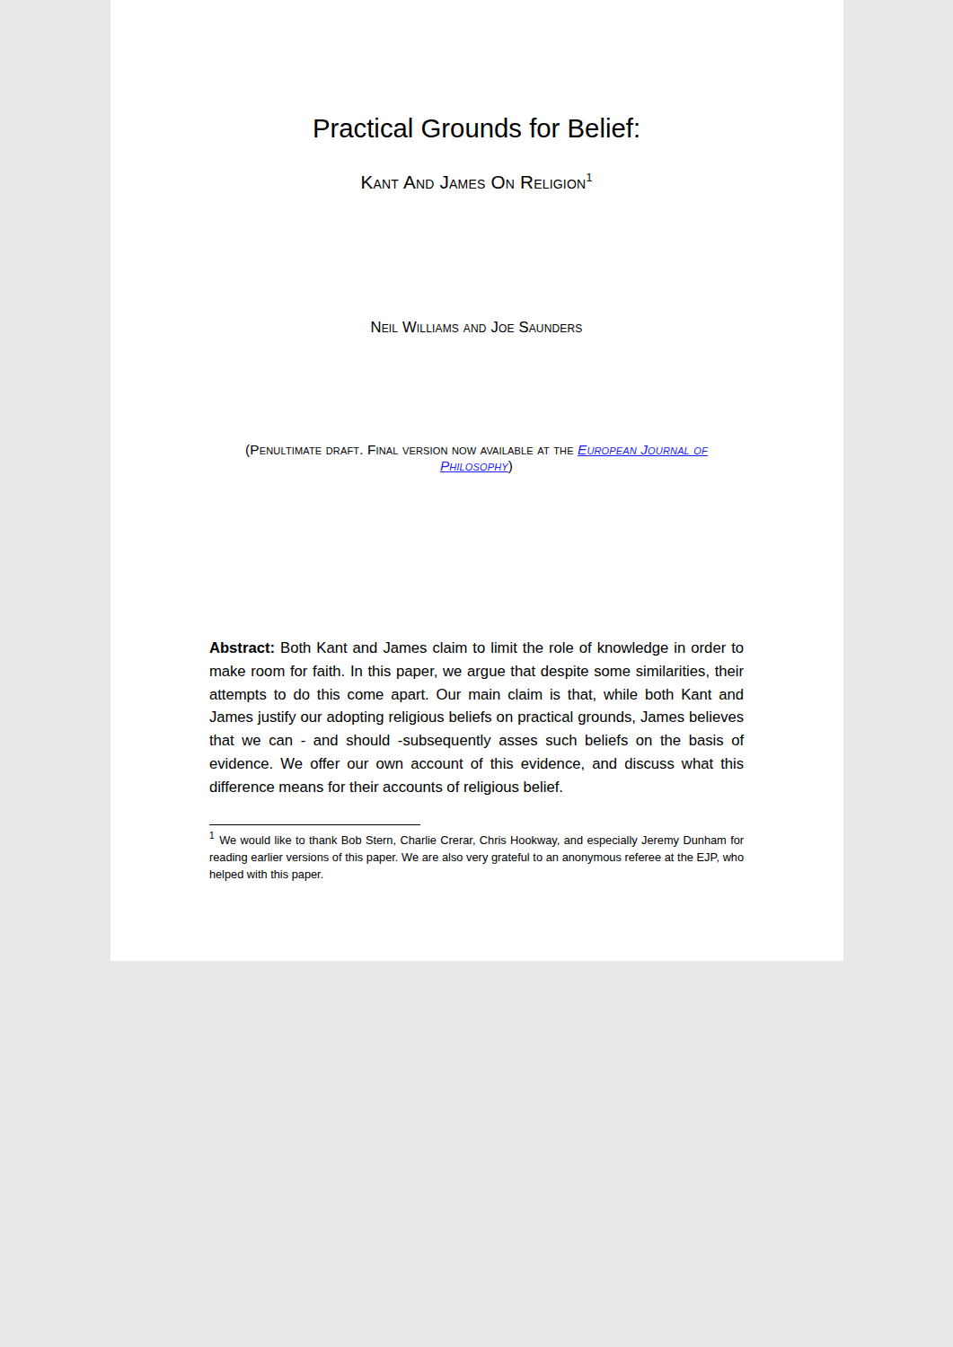Practical Grounds for Belief:
Kant And James On Religion1
Neil Williams and Joe Saunders
(Penultimate draft. Final version now available at the European Journal of Philosophy)
Abstract: Both Kant and James claim to limit the role of knowledge in order to make room for faith. In this paper, we argue that despite some similarities, their attempts to do this come apart. Our main claim is that, while both Kant and James justify our adopting religious beliefs on practical grounds, James believes that we can - and should -subsequently asses such beliefs on the basis of evidence. We offer our own account of this evidence, and discuss what this difference means for their accounts of religious belief.
1 We would like to thank Bob Stern, Charlie Crerar, Chris Hookway, and especially Jeremy Dunham for reading earlier versions of this paper. We are also very grateful to an anonymous referee at the EJP, who helped with this paper.